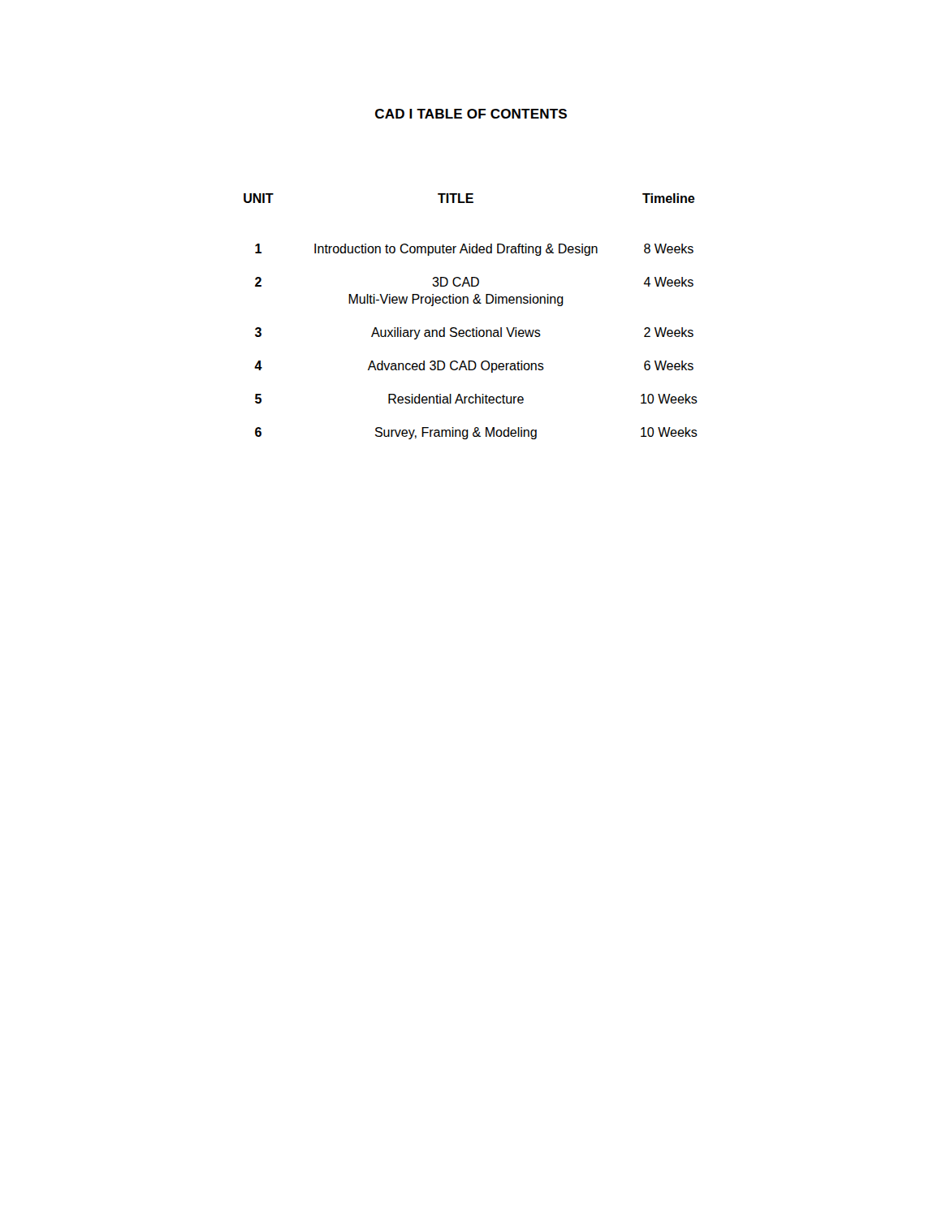CAD I TABLE OF CONTENTS
| UNIT | TITLE | Timeline |
| --- | --- | --- |
| 1 | Introduction to Computer Aided Drafting & Design | 8 Weeks |
| 2 | 3D CAD Multi-View Projection & Dimensioning | 4 Weeks |
| 3 | Auxiliary and Sectional Views | 2 Weeks |
| 4 | Advanced 3D CAD Operations | 6 Weeks |
| 5 | Residential Architecture | 10 Weeks |
| 6 | Survey, Framing & Modeling | 10 Weeks |